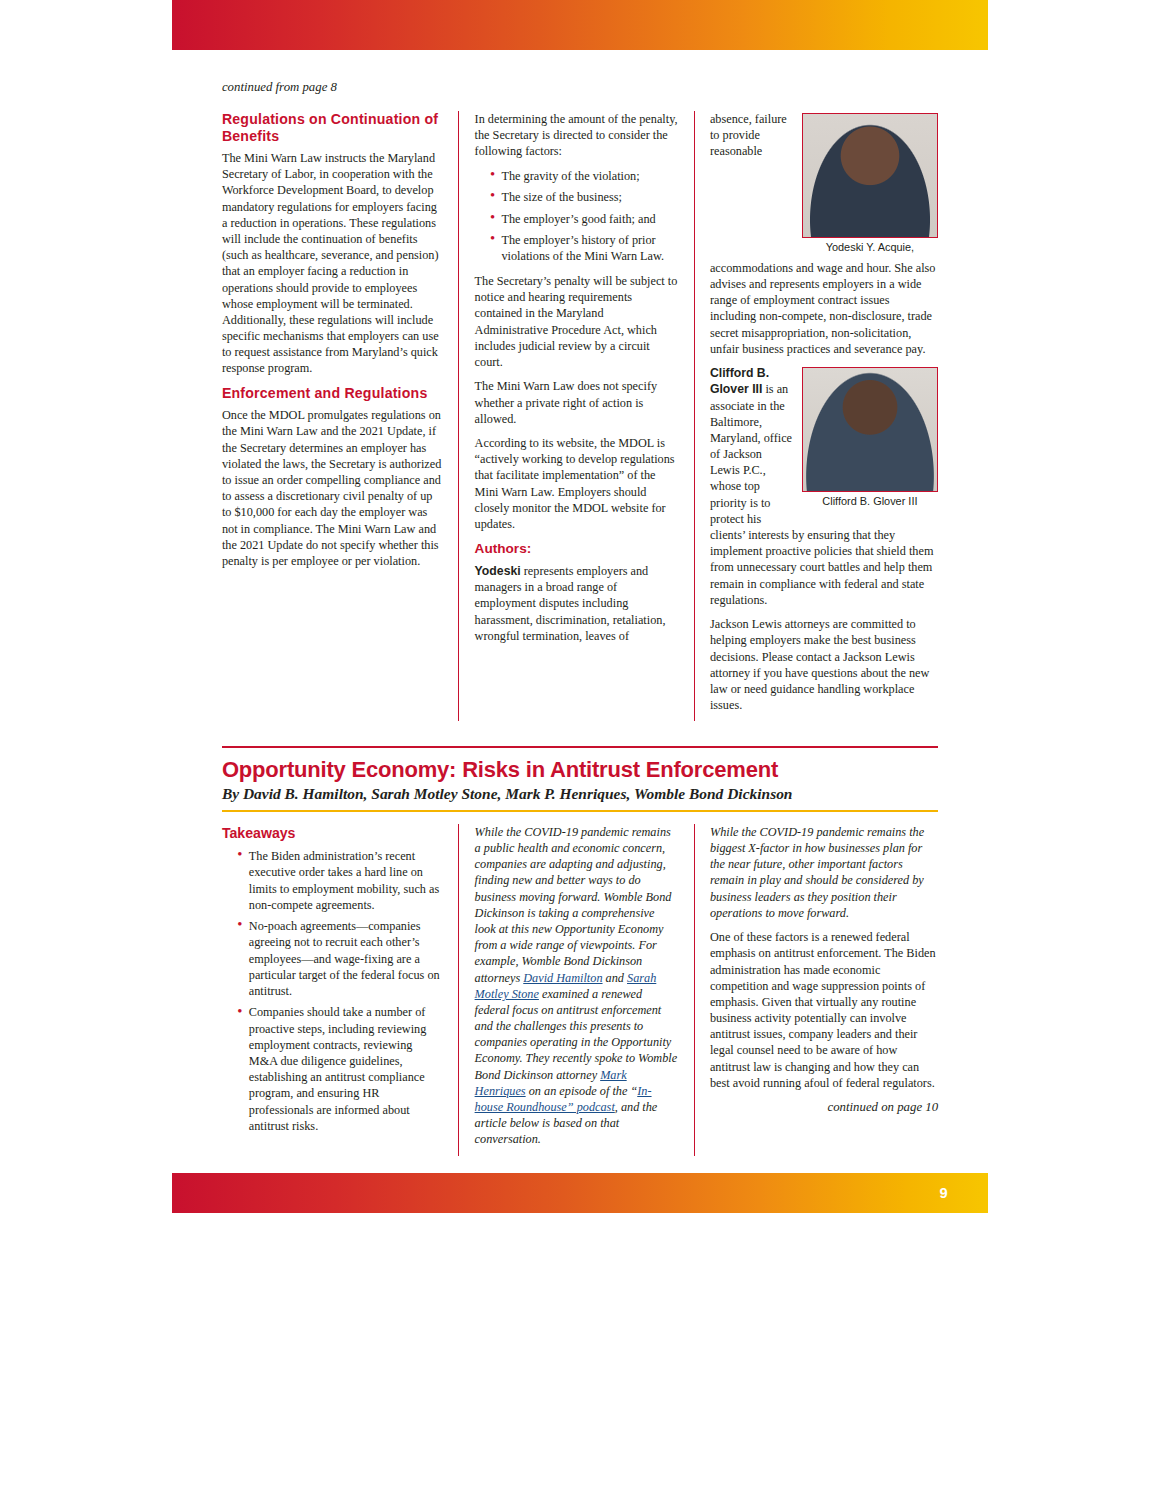continued from page 8
Regulations on Continuation of Benefits
The Mini Warn Law instructs the Maryland Secretary of Labor, in cooperation with the Workforce Development Board, to develop mandatory regulations for employers facing a reduction in operations. These regulations will include the continuation of benefits (such as healthcare, severance, and pension) that an employer facing a reduction in operations should provide to employees whose employment will be terminated. Additionally, these regulations will include specific mechanisms that employers can use to request assistance from Maryland’s quick response program.
Enforcement and Regulations
Once the MDOL promulgates regulations on the Mini Warn Law and the 2021 Update, if the Secretary determines an employer has violated the laws, the Secretary is authorized to issue an order compelling compliance and to assess a discretionary civil penalty of up to $10,000 for each day the employer was not in compliance. The Mini Warn Law and the 2021 Update do not specify whether this penalty is per employee or per violation.
In determining the amount of the penalty, the Secretary is directed to consider the following factors:
The gravity of the violation;
The size of the business;
The employer’s good faith; and
The employer’s history of prior violations of the Mini Warn Law.
The Secretary’s penalty will be subject to notice and hearing requirements contained in the Maryland Administrative Procedure Act, which includes judicial review by a circuit court.
The Mini Warn Law does not specify whether a private right of action is allowed.
According to its website, the MDOL is “actively working to develop regulations that facilitate implementation” of the Mini Warn Law. Employers should closely monitor the MDOL website for updates.
Authors:
Yodeski represents employers and managers in a broad range of employment disputes including harassment, discrimination, retaliation, wrongful termination, leaves of
Yodeski Y. Acquie,
absence, failure to provide reasonable accommodations and wage and hour. She also advises and represents employers in a wide range of employment contract issues including non-compete, non-disclosure, trade secret misappropriation, non-solicitation, unfair business practices and severance pay.
Clifford B. Glover III
Clifford B. Glover III is an associate in the Baltimore, Maryland, office of Jackson Lewis P.C., whose top priority is to protect his clients’ interests by ensuring that they implement proactive policies that shield them from unnecessary court battles and help them remain in compliance with federal and state regulations.
Jackson Lewis attorneys are committed to helping employers make the best business decisions. Please contact a Jackson Lewis attorney if you have questions about the new law or need guidance handling workplace issues.
Opportunity Economy: Risks in Antitrust Enforcement
By David B. Hamilton, Sarah Motley Stone, Mark P. Henriques, Womble Bond Dickinson
Takeaways
The Biden administration’s recent executive order takes a hard line on limits to employment mobility, such as non-compete agreements.
No-poach agreements—companies agreeing not to recruit each other’s employees—and wage-fixing are a particular target of the federal focus on antitrust.
Companies should take a number of proactive steps, including reviewing employment contracts, reviewing M&A due diligence guidelines, establishing an antitrust compliance program, and ensuring HR professionals are informed about antitrust risks.
While the COVID-19 pandemic remains a public health and economic concern, companies are adapting and adjusting, finding new and better ways to do business moving forward. Womble Bond Dickinson is taking a comprehensive look at this new Opportunity Economy from a wide range of viewpoints. For example, Womble Bond Dickinson attorneys David Hamilton and Sarah Motley Stone examined a renewed federal focus on antitrust enforcement and the challenges this presents to companies operating in the Opportunity Economy. They recently spoke to Womble Bond Dickinson attorney Mark Henriques on an episode of the “In-house Roundhouse” podcast, and the article below is based on that conversation.
While the COVID-19 pandemic remains the biggest X-factor in how businesses plan for the near future, other important factors remain in play and should be considered by business leaders as they position their operations to move forward.
One of these factors is a renewed federal emphasis on antitrust enforcement. The Biden administration has made economic competition and wage suppression points of emphasis. Given that virtually any routine business activity potentially can involve antitrust issues, company leaders and their legal counsel need to be aware of how antitrust law is changing and how they can best avoid running afoul of federal regulators.
continued on page 10
9